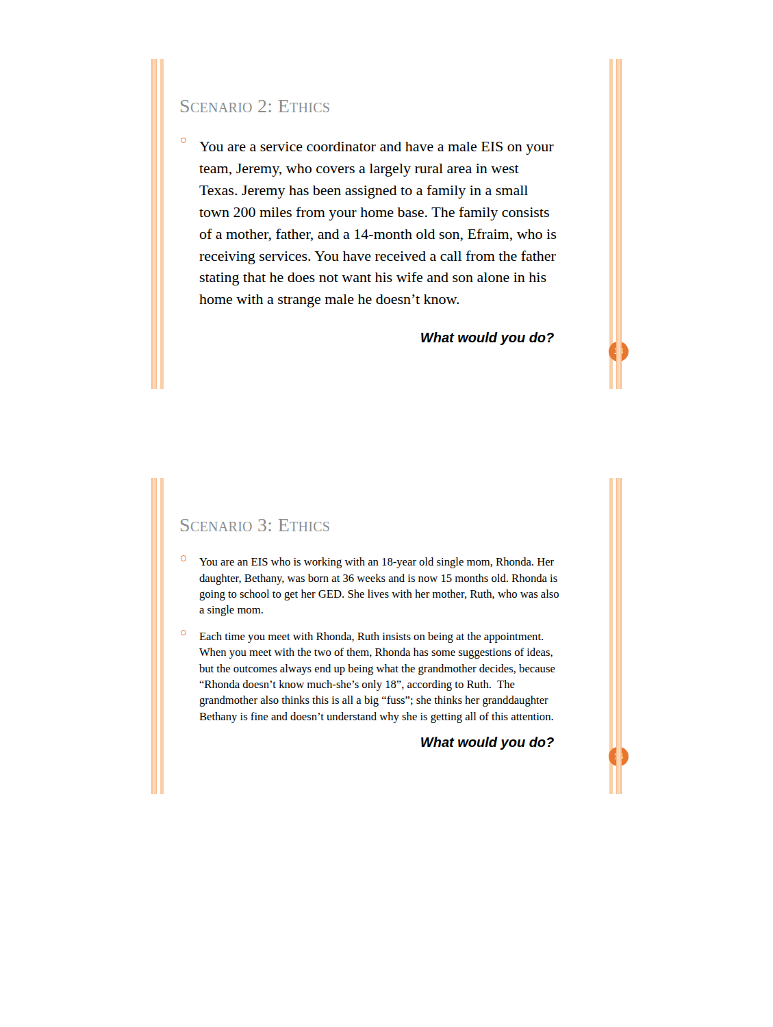Scenario 2: Ethics
You are a service coordinator and have a male EIS on your team, Jeremy, who covers a largely rural area in west Texas. Jeremy has been assigned to a family in a small town 200 miles from your home base. The family consists of a mother, father, and a 14-month old son, Efraim, who is receiving services. You have received a call from the father stating that he does not want his wife and son alone in his home with a strange male he doesn’t know.
What would you do?
13
Scenario 3: Ethics
You are an EIS who is working with an 18-year old single mom, Rhonda. Her daughter, Bethany, was born at 36 weeks and is now 15 months old. Rhonda is going to school to get her GED. She lives with her mother, Ruth, who was also a single mom.
Each time you meet with Rhonda, Ruth insists on being at the appointment. When you meet with the two of them, Rhonda has some suggestions of ideas, but the outcomes always end up being what the grandmother decides, because “Rhonda doesn’t know much-she’s only 18”, according to Ruth. The grandmother also thinks this is all a big “fuss”; she thinks her granddaughter Bethany is fine and doesn’t understand why she is getting all of this attention.
What would you do?
14